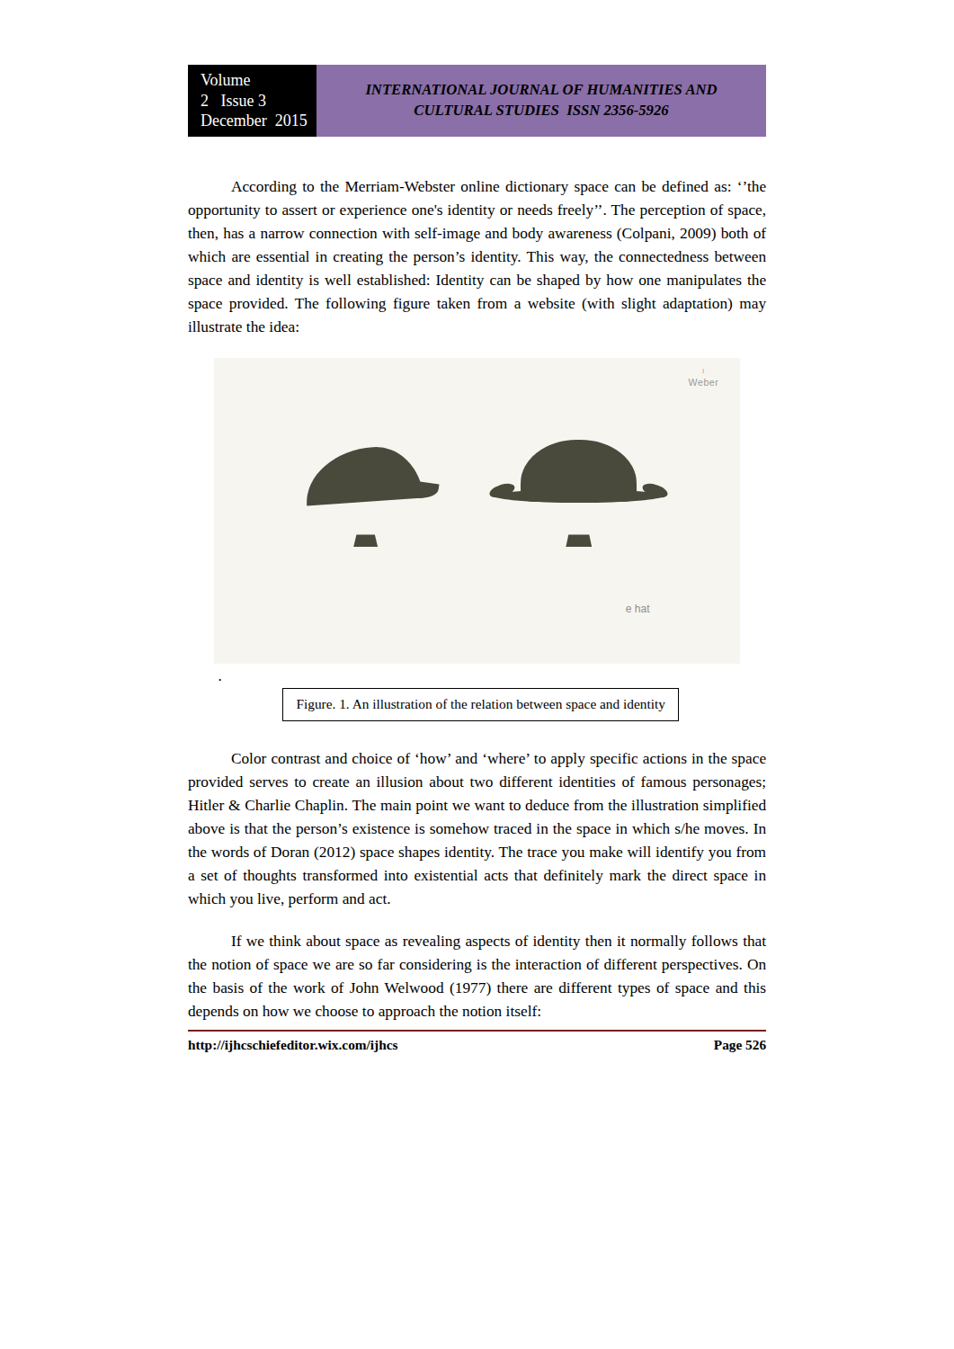Volume 2 Issue 3 December 2015
INTERNATIONAL JOURNAL OF HUMANITIES AND
CULTURAL STUDIES ISSN 2356-5926
According to the Merriam-Webster online dictionary space can be defined as: ‘’the opportunity to assert or experience one's identity or needs freely’’. The perception of space, then, has a narrow connection with self-image and body awareness (Colpani, 2009) both of which are essential in creating the person’s identity. This way, the connectedness between space and identity is well established: Identity can be shaped by how one manipulates the space provided. The following figure taken from a website (with slight adaptation) may illustrate the idea:
i Weber
e hat
.
Figure. 1. An illustration of the relation between space and identity
Color contrast and choice of ‘how’ and ‘where’ to apply specific actions in the space provided serves to create an illusion about two different identities of famous personages; Hitler & Charlie Chaplin. The main point we want to deduce from the illustration simplified above is that the person’s existence is somehow traced in the space in which s/he moves. In the words of Doran (2012) space shapes identity. The trace you make will identify you from a set of thoughts transformed into existential acts that definitely mark the direct space in which you live, perform and act.
If we think about space as revealing aspects of identity then it normally follows that the notion of space we are so far considering is the interaction of different perspectives. On the basis of the work of John Welwood (1977) there are different types of space and this depends on how we choose to approach the notion itself:
http://ijhcschiefeditor.wix.com/ijhcs
Page 526